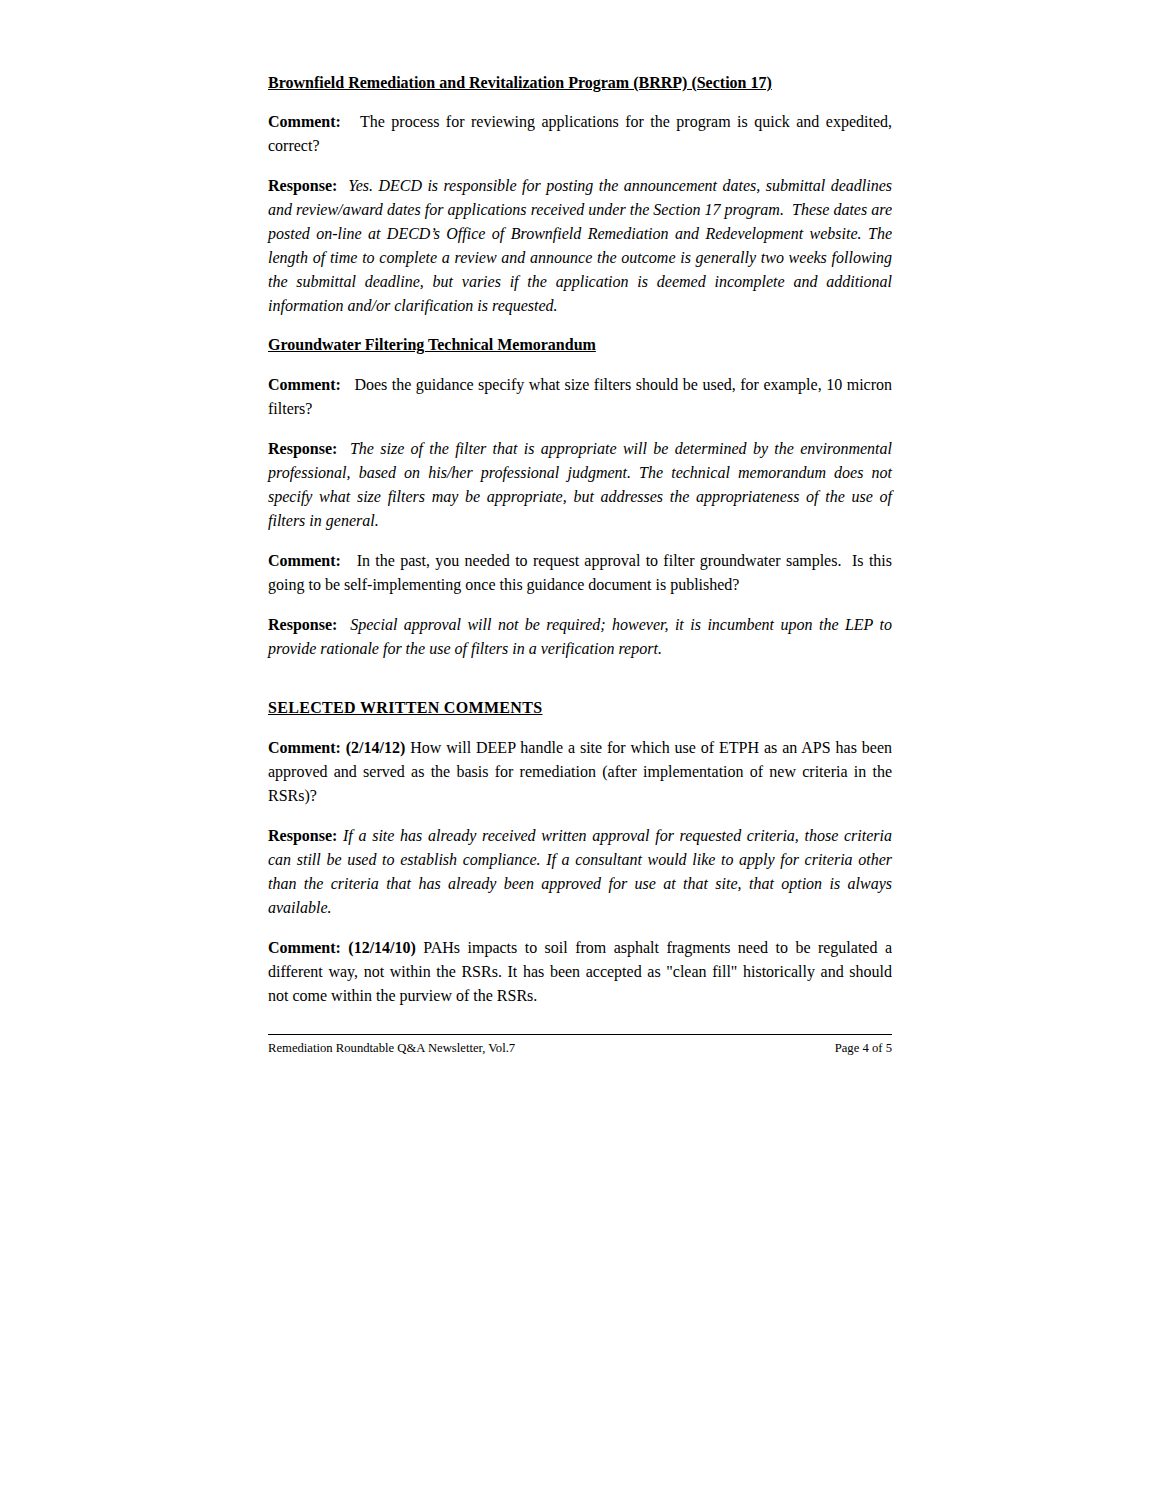Brownfield Remediation and Revitalization Program (BRRP) (Section 17)
Comment: The process for reviewing applications for the program is quick and expedited, correct?
Response: Yes. DECD is responsible for posting the announcement dates, submittal deadlines and review/award dates for applications received under the Section 17 program. These dates are posted on-line at DECD’s Office of Brownfield Remediation and Redevelopment website. The length of time to complete a review and announce the outcome is generally two weeks following the submittal deadline, but varies if the application is deemed incomplete and additional information and/or clarification is requested.
Groundwater Filtering Technical Memorandum
Comment: Does the guidance specify what size filters should be used, for example, 10 micron filters?
Response: The size of the filter that is appropriate will be determined by the environmental professional, based on his/her professional judgment. The technical memorandum does not specify what size filters may be appropriate, but addresses the appropriateness of the use of filters in general.
Comment: In the past, you needed to request approval to filter groundwater samples. Is this going to be self-implementing once this guidance document is published?
Response: Special approval will not be required; however, it is incumbent upon the LEP to provide rationale for the use of filters in a verification report.
SELECTED WRITTEN COMMENTS
Comment: (2/14/12) How will DEEP handle a site for which use of ETPH as an APS has been approved and served as the basis for remediation (after implementation of new criteria in the RSRs)?
Response: If a site has already received written approval for requested criteria, those criteria can still be used to establish compliance. If a consultant would like to apply for criteria other than the criteria that has already been approved for use at that site, that option is always available.
Comment: (12/14/10) PAHs impacts to soil from asphalt fragments need to be regulated a different way, not within the RSRs. It has been accepted as "clean fill" historically and should not come within the purview of the RSRs.
Remediation Roundtable Q&A Newsletter, Vol.7 Page 4 of 5